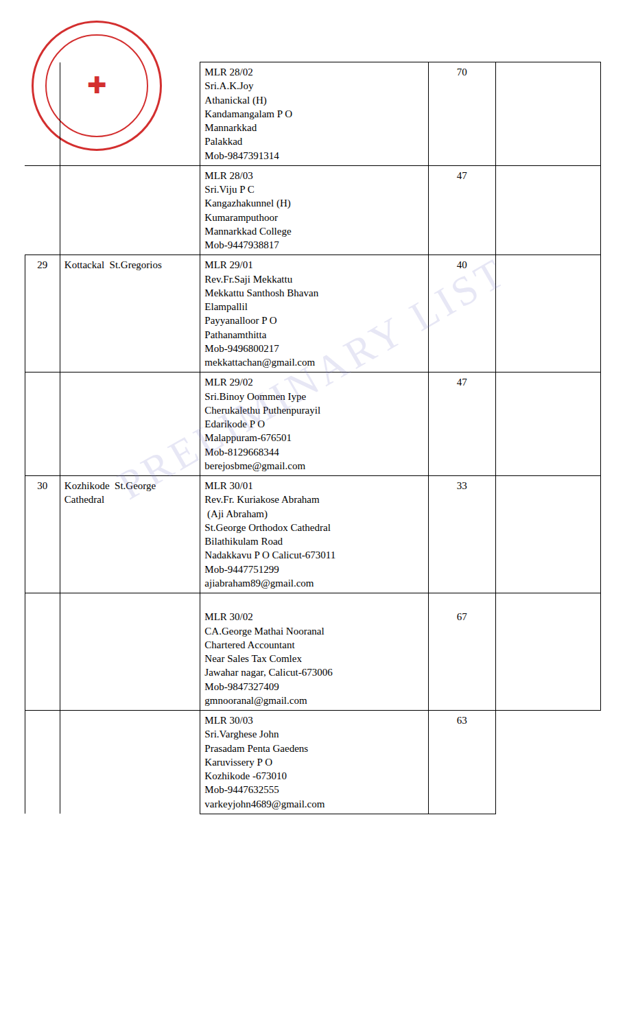✚
PRELIMINARY LIST
| | | MLR 28/02 Sri.A.K.Joy Athanickal (H) Kandamangalam P O Mannarkkad Palakkad Mob-9847391314 | 70 | |
| | | MLR 28/03 Sri.Viju P C Kangazhakunnel (H) Kumaramputhoor Mannarkkad College Mob-9447938817 | 47 | |
| 29 | Kottackal St.Gregorios | MLR 29/01 Rev.Fr.Saji Mekkattu Mekkattu Santhosh Bhavan Elampallil Payyanalloor P O Pathanamthitta Mob-9496800217 mekkattachan@gmail.com | 40 | |
| | | MLR 29/02 Sri.Binoy Oommen Iype Cherukalethu Puthenpurayil Edarikode P O Malappuram-676501 Mob-8129668344 berejosbme@gmail.com | 47 | |
| 30 | Kozhikode St.George Cathedral | MLR 30/01 Rev.Fr. Kuriakose Abraham (Aji Abraham) St.George Orthodox Cathedral Bilathikulam Road Nadakkavu P O Calicut-673011 Mob-9447751299 ajiabraham89@gmail.com | 33 | |
| | | MLR 30/02 CA.George Mathai Nooranal Chartered Accountant Near Sales Tax Comlex Jawahar nagar, Calicut-673006 Mob-9847327409 gmnooranal@gmail.com | 67 | |
| | | MLR 30/03 Sri.Varghese John Prasadam Penta Gaedens Karuvissery P O Kozhikode -673010 Mob-9447632555 varkeyjohn4689@gmail.com | 63 | |